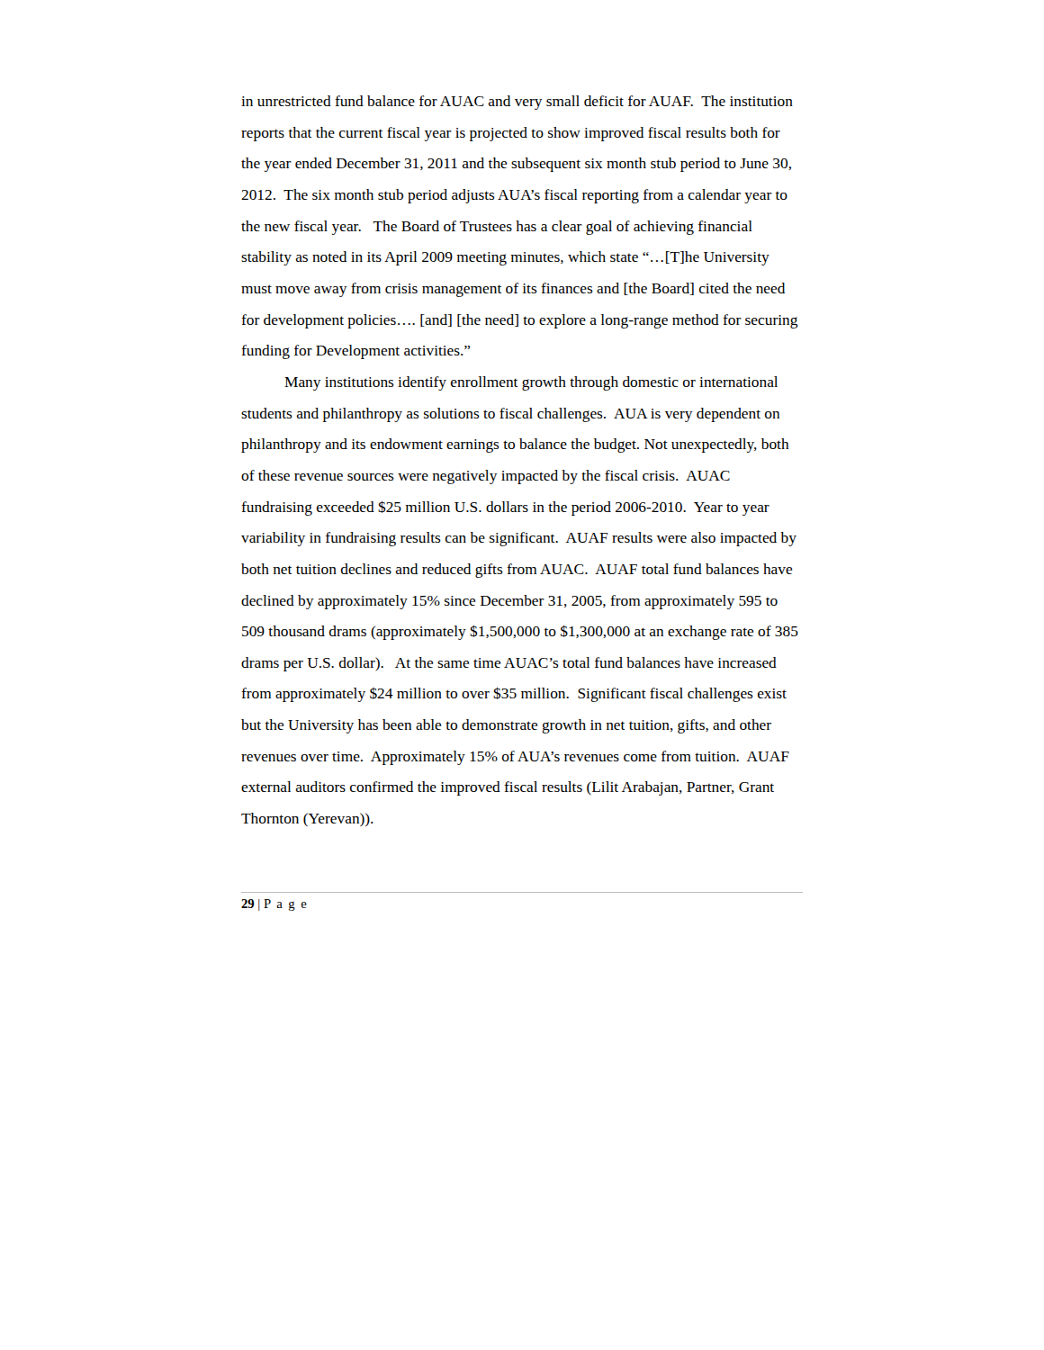in unrestricted fund balance for AUAC and very small deficit for AUAF. The institution reports that the current fiscal year is projected to show improved fiscal results both for the year ended December 31, 2011 and the subsequent six month stub period to June 30, 2012. The six month stub period adjusts AUA’s fiscal reporting from a calendar year to the new fiscal year. The Board of Trustees has a clear goal of achieving financial stability as noted in its April 2009 meeting minutes, which state “…[T]he University must move away from crisis management of its finances and [the Board] cited the need for development policies…. [and] [the need] to explore a long-range method for securing funding for Development activities.”
Many institutions identify enrollment growth through domestic or international students and philanthropy as solutions to fiscal challenges. AUA is very dependent on philanthropy and its endowment earnings to balance the budget. Not unexpectedly, both of these revenue sources were negatively impacted by the fiscal crisis. AUAC fundraising exceeded $25 million U.S. dollars in the period 2006-2010. Year to year variability in fundraising results can be significant. AUAF results were also impacted by both net tuition declines and reduced gifts from AUAC. AUAF total fund balances have declined by approximately 15% since December 31, 2005, from approximately 595 to 509 thousand drams (approximately $1,500,000 to $1,300,000 at an exchange rate of 385 drams per U.S. dollar). At the same time AUAC’s total fund balances have increased from approximately $24 million to over $35 million. Significant fiscal challenges exist but the University has been able to demonstrate growth in net tuition, gifts, and other revenues over time. Approximately 15% of AUA’s revenues come from tuition. AUAF external auditors confirmed the improved fiscal results (Lilit Arabajan, Partner, Grant Thornton (Yerevan)).
29 | P a g e